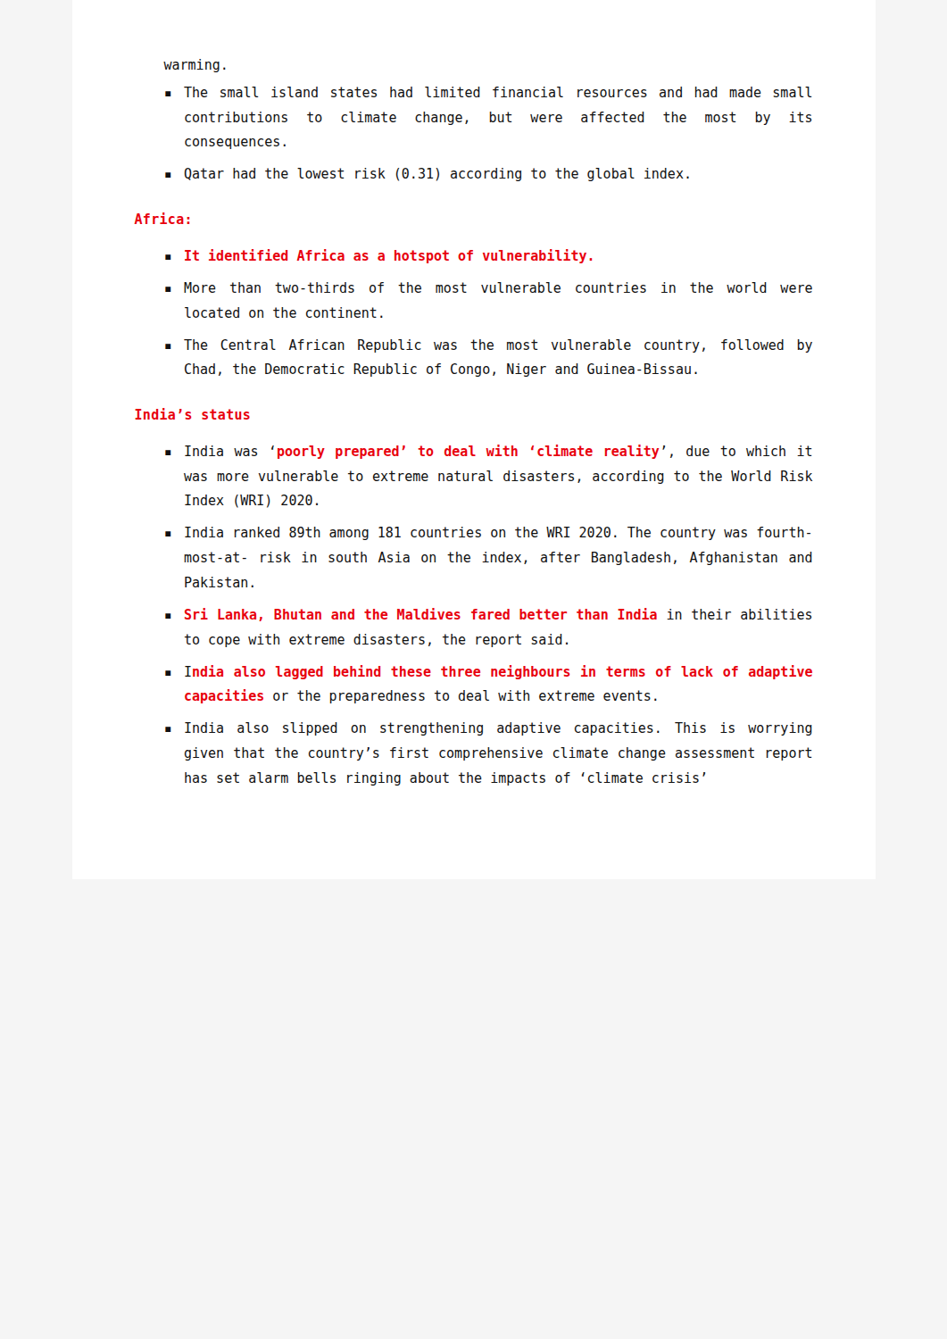warming.
The small island states had limited financial resources and had made small contributions to climate change, but were affected the most by its consequences.
Qatar had the lowest risk (0.31) according to the global index.
Africa:
It identified Africa as a hotspot of vulnerability.
More than two-thirds of the most vulnerable countries in the world were located on the continent.
The Central African Republic was the most vulnerable country, followed by Chad, the Democratic Republic of Congo, Niger and Guinea-Bissau.
India’s status
India was ‘poorly prepared’ to deal with ‘climate reality’, due to which it was more vulnerable to extreme natural disasters, according to the World Risk Index (WRI) 2020.
India ranked 89th among 181 countries on the WRI 2020. The country was fourth-most-at- risk in south Asia on the index, after Bangladesh, Afghanistan and Pakistan.
Sri Lanka, Bhutan and the Maldives fared better than India in their abilities to cope with extreme disasters, the report said.
India also lagged behind these three neighbours in terms of lack of adaptive capacities or the preparedness to deal with extreme events.
India also slipped on strengthening adaptive capacities. This is worrying given that the country’s first comprehensive climate change assessment report has set alarm bells ringing about the impacts of ‘climate crisis’